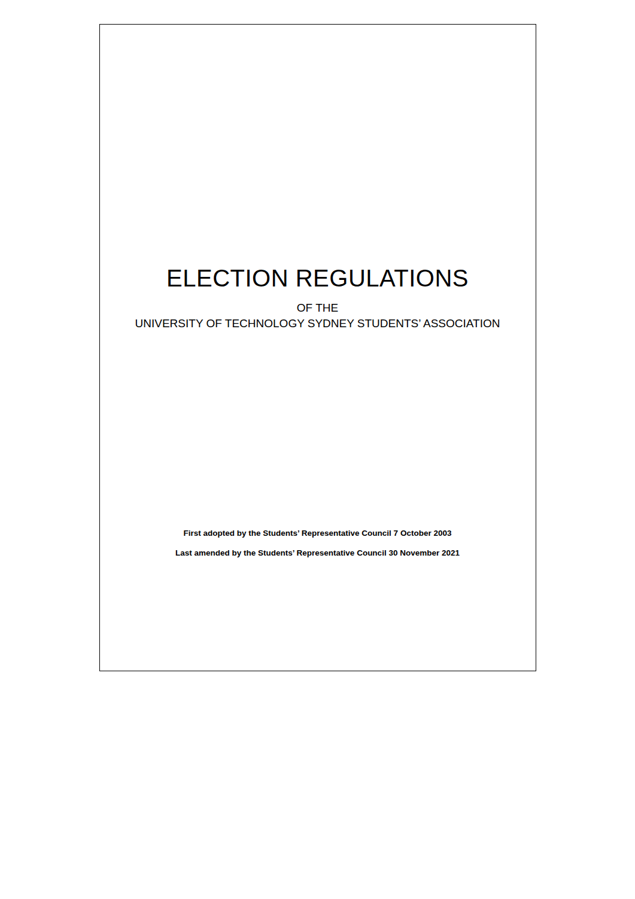ELECTION REGULATIONS
OF THE UNIVERSITY OF TECHNOLOGY SYDNEY STUDENTS’ ASSOCIATION
First adopted by the Students’ Representative Council 7 October 2003
Last amended by the Students’ Representative Council 30 November 2021